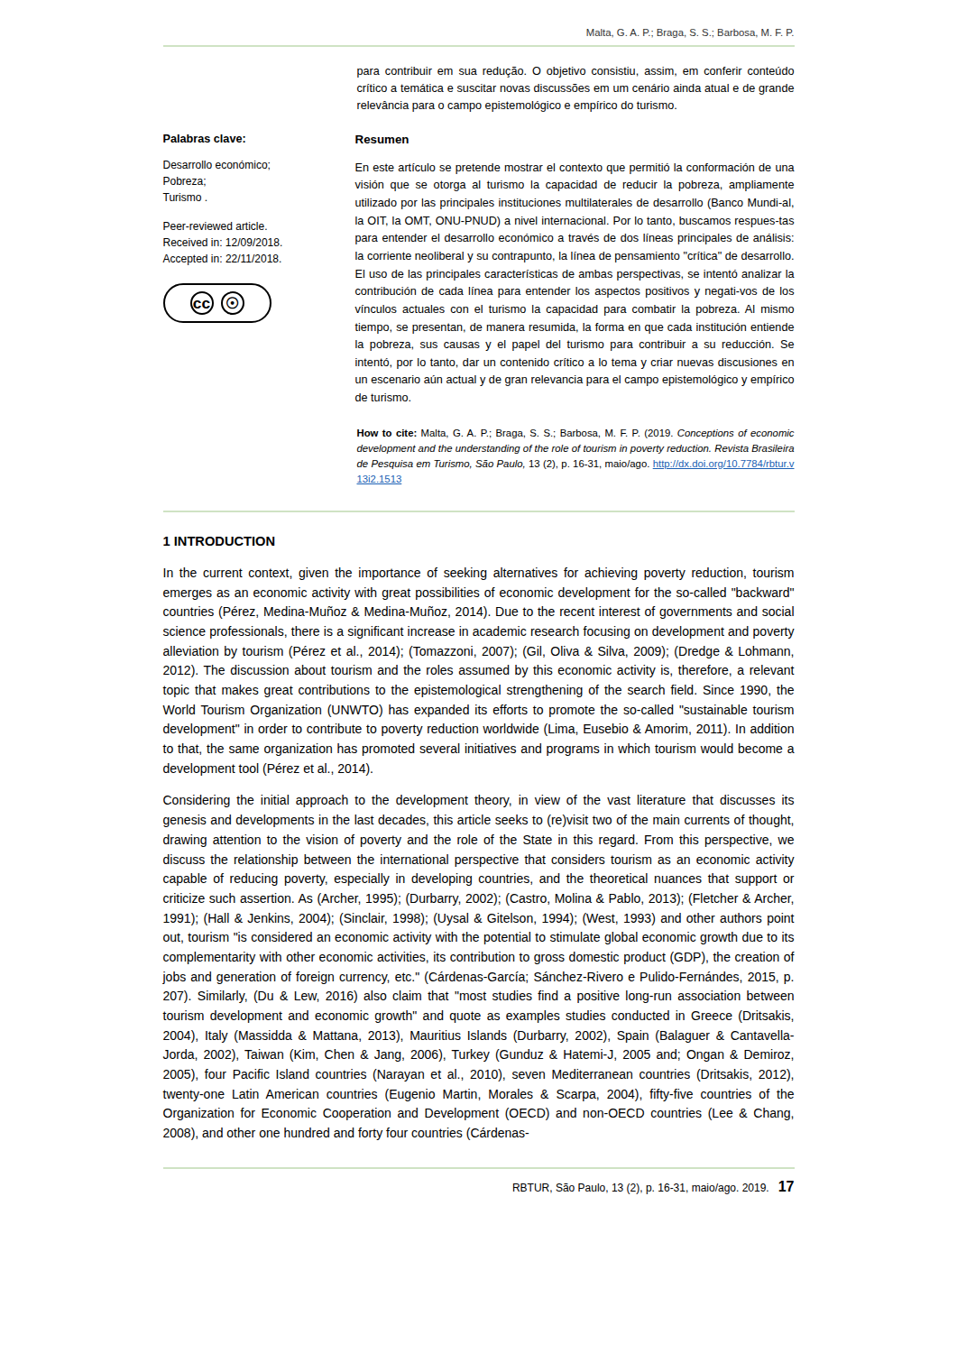Malta, G. A. P.; Braga, S. S.; Barbosa, M. F. P.
para contribuir em sua redução. O objetivo consistiu, assim, em conferir conteúdo crítico a temática e suscitar novas discussões em um cenário ainda atual e de grande relevância para o campo epistemológico e empírico do turismo.
Palabras clave:
Desarrollo económico;
Pobreza;
Turismo .
Peer-reviewed article.
Received in: 12/09/2018.
Accepted in: 22/11/2018.
cc ☉
Resumen
En este artículo se pretende mostrar el contexto que permitió la conformación de una visión que se otorga al turismo la capacidad de reducir la pobreza, ampliamente utilizado por las principales instituciones multilaterales de desarrollo (Banco Mundi-al, la OIT, la OMT, ONU-PNUD) a nivel internacional. Por lo tanto, buscamos respues-tas para entender el desarrollo económico a través de dos líneas principales de análisis: la corriente neoliberal y su contrapunto, la línea de pensamiento "crítica" de desarrollo. El uso de las principales características de ambas perspectivas, se intentó analizar la contribución de cada línea para entender los aspectos positivos y negati-vos de los vínculos actuales con el turismo la capacidad para combatir la pobreza. Al mismo tiempo, se presentan, de manera resumida, la forma en que cada institución entiende la pobreza, sus causas y el papel del turismo para contribuir a su reducción. Se intentó, por lo tanto, dar un contenido crítico a lo tema y criar nuevas discusiones en un escenario aún actual y de gran relevancia para el campo epistemológico y empírico de turismo.
How to cite: Malta, G. A. P.; Braga, S. S.; Barbosa, M. F. P. (2019. Conceptions of economic development and the understanding of the role of tourism in poverty reduction. Revista Brasileira de Pesquisa em Turismo, São Paulo, 13 (2), p. 16-31, maio/ago. http://dx.doi.org/10.7784/rbtur.v13i2.1513
1 INTRODUCTION
In the current context, given the importance of seeking alternatives for achieving poverty reduction, tourism emerges as an economic activity with great possibilities of economic development for the so-called "backward" countries (Pérez, Medina-Muñoz & Medina-Muñoz, 2014). Due to the recent interest of governments and social science professionals, there is a significant increase in academic research focusing on development and poverty alleviation by tourism (Pérez et al., 2014); (Tomazzoni, 2007); (Gil, Oliva & Silva, 2009); (Dredge & Lohmann, 2012). The discussion about tourism and the roles assumed by this economic activity is, therefore, a relevant topic that makes great contributions to the epistemological strengthening of the search field. Since 1990, the World Tourism Organization (UNWTO) has expanded its efforts to promote the so-called "sustainable tourism development" in order to contribute to poverty reduction worldwide (Lima, Eusebio & Amorim, 2011). In addition to that, the same organization has promoted several initiatives and programs in which tourism would become a development tool (Pérez et al., 2014).
Considering the initial approach to the development theory, in view of the vast literature that discusses its genesis and developments in the last decades, this article seeks to (re)visit two of the main currents of thought, drawing attention to the vision of poverty and the role of the State in this regard. From this perspective, we discuss the relationship between the international perspective that considers tourism as an economic activity capable of reducing poverty, especially in developing countries, and the theoretical nuances that support or criticize such assertion. As (Archer, 1995); (Durbarry, 2002); (Castro, Molina & Pablo, 2013); (Fletcher & Archer, 1991); (Hall & Jenkins, 2004); (Sinclair, 1998); (Uysal & Gitelson, 1994); (West, 1993) and other authors point out, tourism "is considered an economic activity with the potential to stimulate global economic growth due to its complementarity with other economic activities, its contribution to gross domestic product (GDP), the creation of jobs and generation of foreign currency, etc." (Cárdenas-García; Sánchez-Rivero e Pulido-Fernándes, 2015, p. 207). Similarly, (Du & Lew, 2016) also claim that "most studies find a positive long-run association between tourism development and economic growth" and quote as examples studies conducted in Greece (Dritsakis, 2004), Italy (Massidda & Mattana, 2013), Mauritius Islands (Durbarry, 2002), Spain (Balaguer & Cantavella-Jorda, 2002), Taiwan (Kim, Chen & Jang, 2006), Turkey (Gunduz & Hatemi-J, 2005 and; Ongan & Demiroz, 2005), four Pacific Island countries (Narayan et al., 2010), seven Mediterranean countries (Dritsakis, 2012), twenty-one Latin American countries (Eugenio Martin, Morales & Scarpa, 2004), fifty-five countries of the Organization for Economic Cooperation and Development (OECD) and non-OECD countries (Lee & Chang, 2008), and other one hundred and forty four countries (Cárdenas-
RBTUR, São Paulo, 13 (2), p. 16-31, maio/ago. 2019. 17